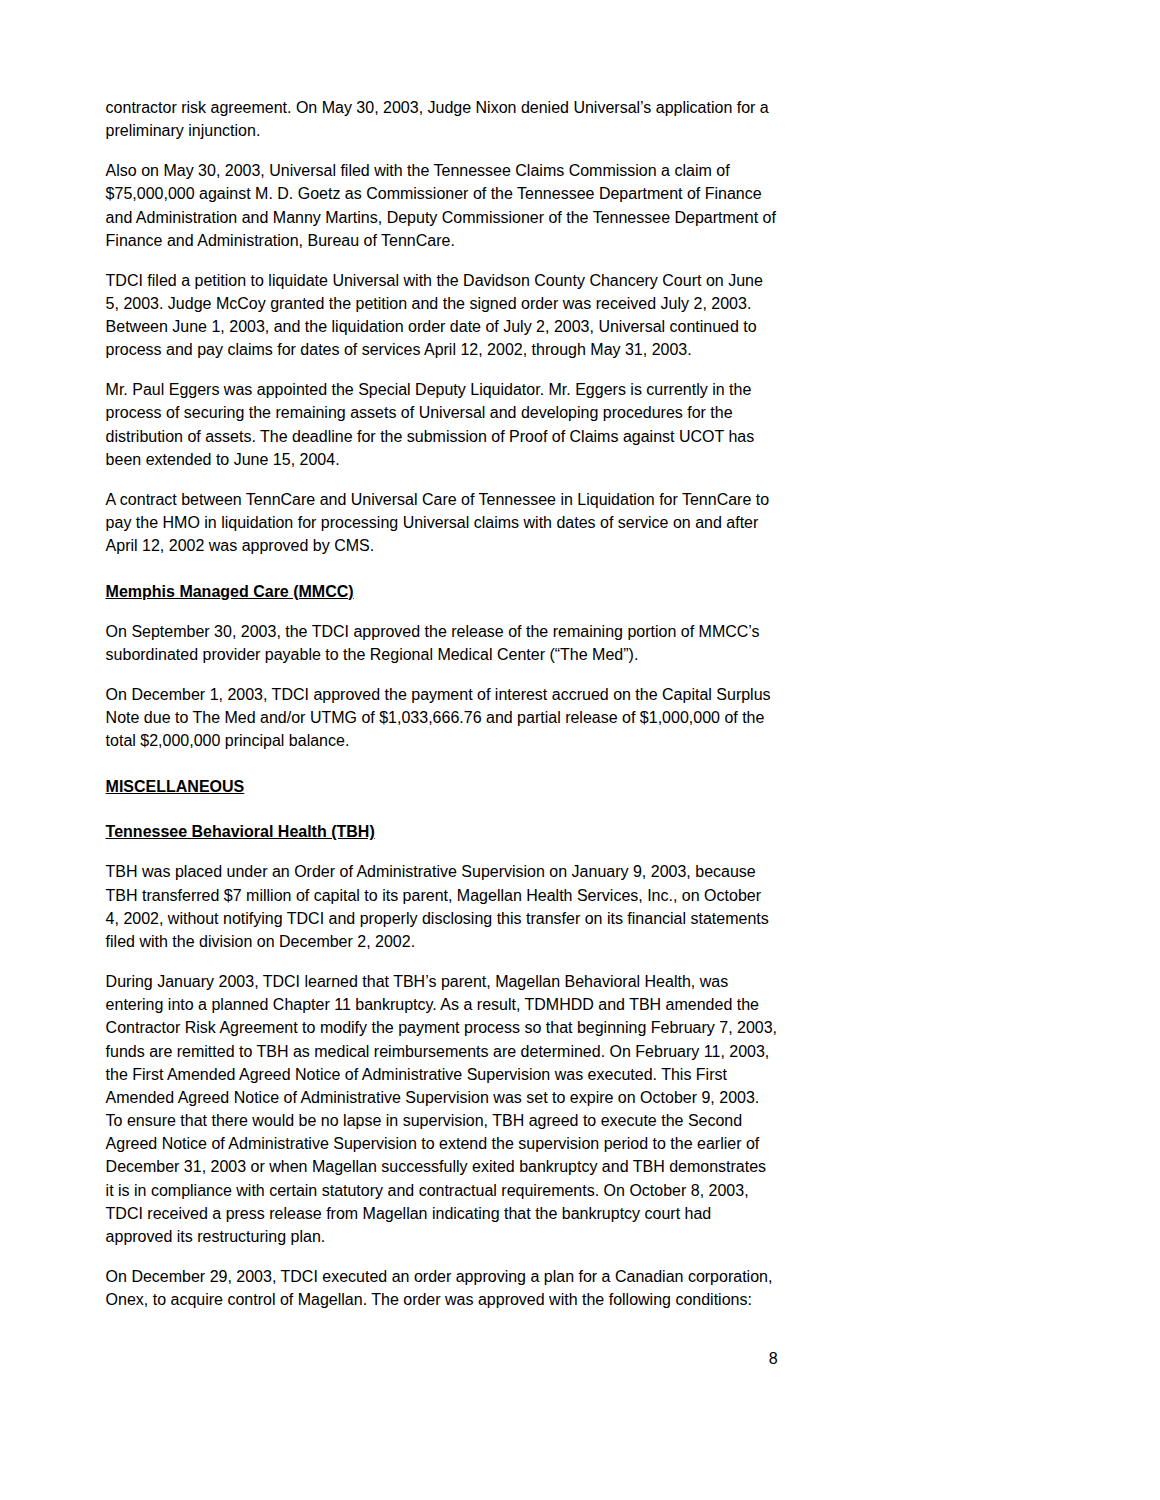contractor risk agreement. On May 30, 2003, Judge Nixon denied Universal’s application for a preliminary injunction.
Also on May 30, 2003, Universal filed with the Tennessee Claims Commission a claim of $75,000,000 against M. D. Goetz as Commissioner of the Tennessee Department of Finance and Administration and Manny Martins, Deputy Commissioner of the Tennessee Department of Finance and Administration, Bureau of TennCare.
TDCI filed a petition to liquidate Universal with the Davidson County Chancery Court on June 5, 2003. Judge McCoy granted the petition and the signed order was received July 2, 2003. Between June 1, 2003, and the liquidation order date of July 2, 2003, Universal continued to process and pay claims for dates of services April 12, 2002, through May 31, 2003.
Mr. Paul Eggers was appointed the Special Deputy Liquidator. Mr. Eggers is currently in the process of securing the remaining assets of Universal and developing procedures for the distribution of assets. The deadline for the submission of Proof of Claims against UCOT has been extended to June 15, 2004.
A contract between TennCare and Universal Care of Tennessee in Liquidation for TennCare to pay the HMO in liquidation for processing Universal claims with dates of service on and after April 12, 2002 was approved by CMS.
Memphis Managed Care (MMCC)
On September 30, 2003, the TDCI approved the release of the remaining portion of MMCC’s subordinated provider payable to the Regional Medical Center (“The Med”).
On December 1, 2003, TDCI approved the payment of interest accrued on the Capital Surplus Note due to The Med and/or UTMG of $1,033,666.76 and partial release of $1,000,000 of the total $2,000,000 principal balance.
MISCELLANEOUS
Tennessee Behavioral Health (TBH)
TBH was placed under an Order of Administrative Supervision on January 9, 2003, because TBH transferred $7 million of capital to its parent, Magellan Health Services, Inc., on October 4, 2002, without notifying TDCI and properly disclosing this transfer on its financial statements filed with the division on December 2, 2002.
During January 2003, TDCI learned that TBH’s parent, Magellan Behavioral Health, was entering into a planned Chapter 11 bankruptcy. As a result, TDMHDD and TBH amended the Contractor Risk Agreement to modify the payment process so that beginning February 7, 2003, funds are remitted to TBH as medical reimbursements are determined. On February 11, 2003, the First Amended Agreed Notice of Administrative Supervision was executed. This First Amended Agreed Notice of Administrative Supervision was set to expire on October 9, 2003. To ensure that there would be no lapse in supervision, TBH agreed to execute the Second Agreed Notice of Administrative Supervision to extend the supervision period to the earlier of December 31, 2003 or when Magellan successfully exited bankruptcy and TBH demonstrates it is in compliance with certain statutory and contractual requirements. On October 8, 2003, TDCI received a press release from Magellan indicating that the bankruptcy court had approved its restructuring plan.
On December 29, 2003, TDCI executed an order approving a plan for a Canadian corporation, Onex, to acquire control of Magellan. The order was approved with the following conditions:
8